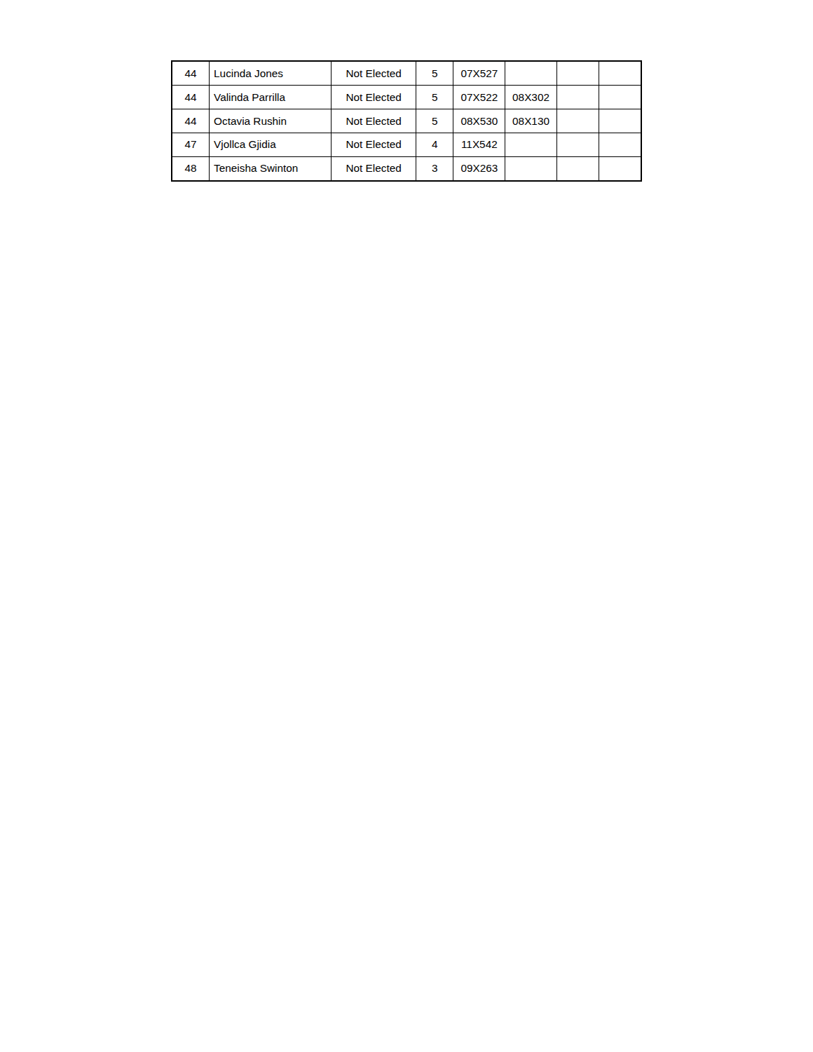| 44 | Lucinda Jones | Not Elected | 5 | 07X527 | | | |
| 44 | Valinda Parrilla | Not Elected | 5 | 07X522 | 08X302 | | |
| 44 | Octavia Rushin | Not Elected | 5 | 08X530 | 08X130 | | |
| 47 | Vjollca Gjidia | Not Elected | 4 | 11X542 | | | |
| 48 | Teneisha Swinton | Not Elected | 3 | 09X263 | | | |